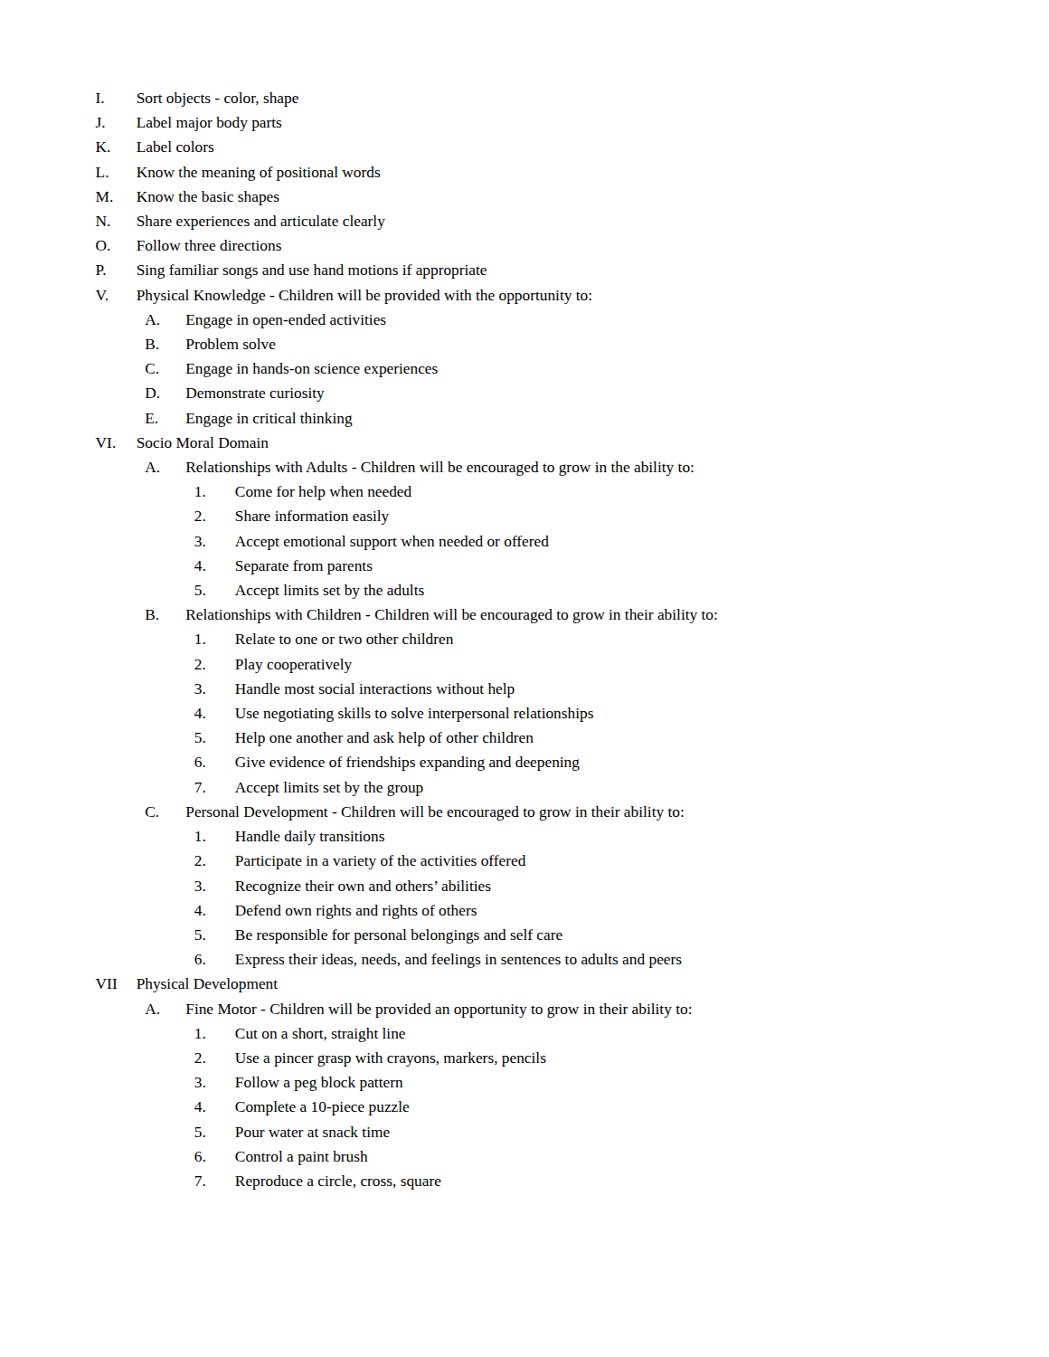I. Sort objects - color, shape
J. Label major body parts
K. Label colors
L. Know the meaning of positional words
M. Know the basic shapes
N. Share experiences and articulate clearly
O. Follow three directions
P. Sing familiar songs and use hand motions if appropriate
V. Physical Knowledge - Children will be provided with the opportunity to:
A. Engage in open-ended activities
B. Problem solve
C. Engage in hands-on science experiences
D. Demonstrate curiosity
E. Engage in critical thinking
VI. Socio Moral Domain
A. Relationships with Adults - Children will be encouraged to grow in the ability to:
1. Come for help when needed
2. Share information easily
3. Accept emotional support when needed or offered
4. Separate from parents
5. Accept limits set by the adults
B. Relationships with Children - Children will be encouraged to grow in their ability to:
1. Relate to one or two other children
2. Play cooperatively
3. Handle most social interactions without help
4. Use negotiating skills to solve interpersonal relationships
5. Help one another and ask help of other children
6. Give evidence of friendships expanding and deepening
7. Accept limits set by the group
C. Personal Development - Children will be encouraged to grow in their ability to:
1. Handle daily transitions
2. Participate in a variety of the activities offered
3. Recognize their own and others’ abilities
4. Defend own rights and rights of others
5. Be responsible for personal belongings and self care
6. Express their ideas, needs, and feelings in sentences to adults and peers
VIIPhysical Development
A. Fine Motor - Children will be provided an opportunity to grow in their ability to:
1. Cut on a short, straight line
2. Use a pincer grasp with crayons, markers, pencils
3. Follow a peg block pattern
4. Complete a 10-piece puzzle
5. Pour water at snack time
6. Control a paint brush
7. Reproduce a circle, cross, square